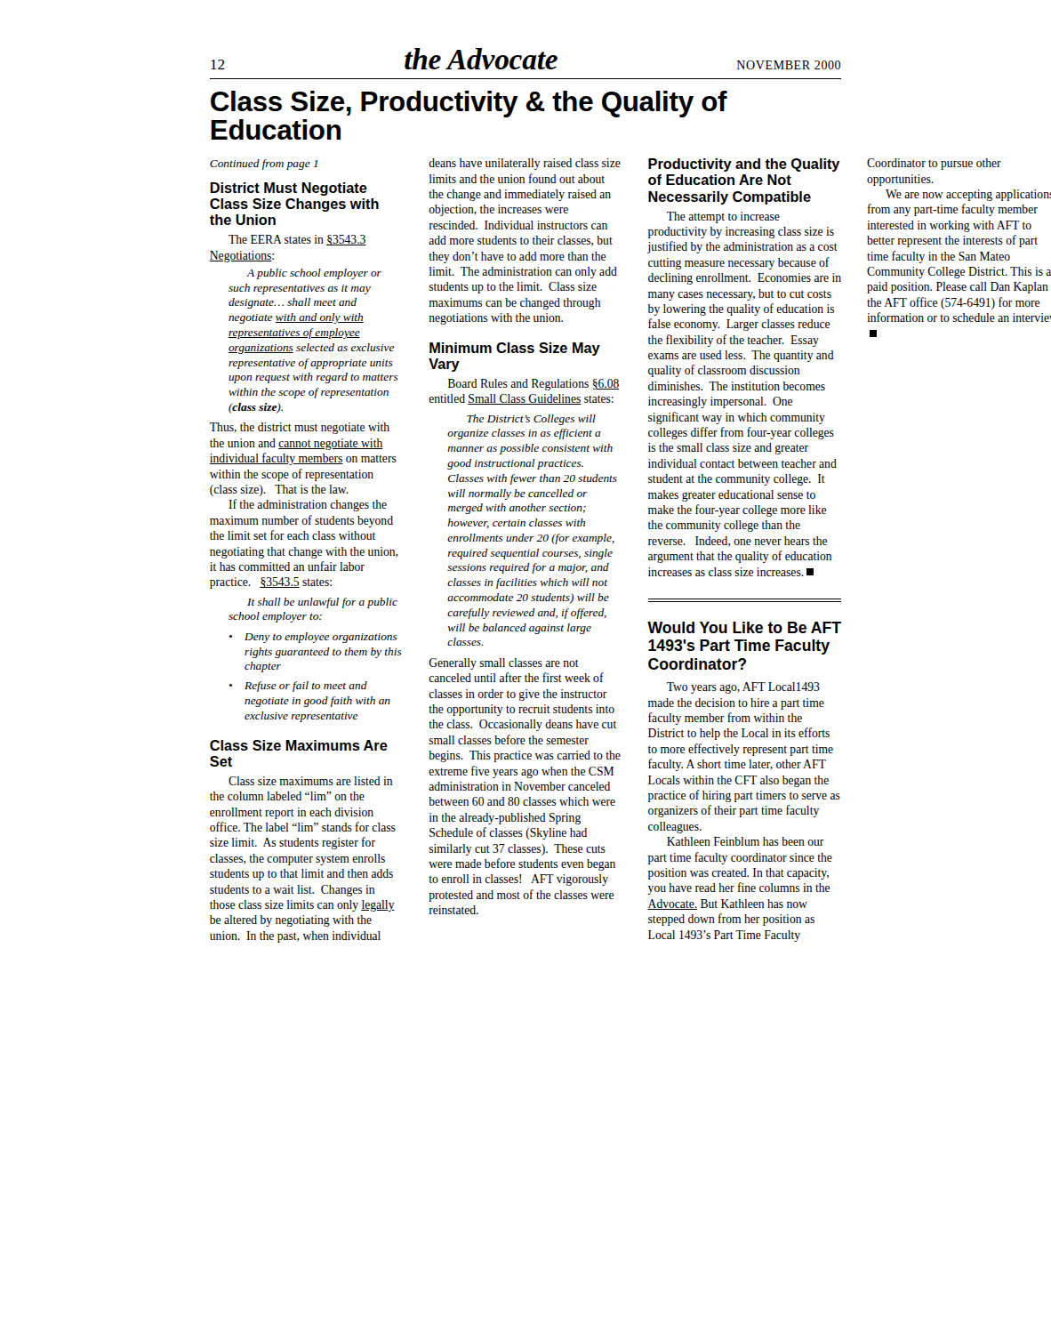12
the Advocate
NOVEMBER 2000
Class Size, Productivity & the Quality of Education
Continued from page 1
District Must Negotiate Class Size Changes with the Union
The EERA states in §3543.3 Negotiations:
A public school employer or such representatives as it may designate… shall meet and negotiate with and only with representatives of employee organizations selected as exclusive representative of appropriate units upon request with regard to matters within the scope of representation (class size).
Thus, the district must negotiate with the union and cannot negotiate with individual faculty members on matters within the scope of representation (class size). That is the law.
If the administration changes the maximum number of students beyond the limit set for each class without negotiating that change with the union, it has committed an unfair labor practice. §3543.5 states:
It shall be unlawful for a public school employer to:
•Deny to employee organizations rights guaranteed to them by this chapter
•Refuse or fail to meet and negotiate in good faith with an exclusive representative
Class Size Maximums Are Set
Class size maximums are listed in the column labeled “lim” on the enrollment report in each division office. The label “lim” stands for class size limit. As students register for classes, the computer system enrolls students up to that limit and then adds students to a wait list. Changes in those class size limits can only legally be altered by negotiating with the union. In the past, when individual deans have unilaterally raised class size limits and the union found out about the change and immediately raised an objection, the increases were rescinded. Individual instructors can add more students to their classes, but they don’t have to add more than the limit. The administration can only add students up to the limit. Class size maximums can be changed through negotiations with the union.
Minimum Class Size May Vary
Board Rules and Regulations §6.08 entitled Small Class Guidelines states:
The District’s Colleges will organize classes in as efficient a manner as possible consistent with good instructional practices. Classes with fewer than 20 students will normally be cancelled or merged with another section; however, certain classes with enrollments under 20 (for example, required sequential courses, single sessions required for a major, and classes in facilities which will not accommodate 20 students) will be carefully reviewed and, if offered, will be balanced against large classes.
Generally small classes are not canceled until after the first week of classes in order to give the instructor the opportunity to recruit students into the class. Occasionally deans have cut small classes before the semester begins. This practice was carried to the extreme five years ago when the CSM administration in November canceled between 60 and 80 classes which were in the already-published Spring Schedule of classes (Skyline had similarly cut 37 classes). These cuts were made before students even began to enroll in classes! AFT vigorously protested and most of the classes were reinstated.
Productivity and the Quality of Education Are Not Necessarily Compatible
The attempt to increase productivity by increasing class size is justified by the administration as a cost cutting measure necessary because of declining enrollment. Economies are in many cases necessary, but to cut costs by lowering the quality of education is false economy. Larger classes reduce the flexibility of the teacher. Essay exams are used less. The quantity and quality of classroom discussion diminishes. The institution becomes increasingly impersonal. One significant way in which community colleges differ from four-year colleges is the small class size and greater individual contact between teacher and student at the community college. It makes greater educational sense to make the four-year college more like the community college than the reverse. Indeed, one never hears the argument that the quality of education increases as class size increases.
Would You Like to Be AFT 1493's Part Time Faculty Coordinator?
Two years ago, AFT Local1493 made the decision to hire a part time faculty member from within the District to help the Local in its efforts to more effectively represent part time faculty. A short time later, other AFT Locals within the CFT also began the practice of hiring part timers to serve as organizers of their part time faculty colleagues.
Kathleen Feinblum has been our part time faculty coordinator since the position was created. In that capacity, you have read her fine columns in the Advocate. But Kathleen has now stepped down from her position as Local 1493’s Part Time Faculty Coordinator to pursue other opportunities.
We are now accepting applications from any part-time faculty member interested in working with AFT to better represent the interests of part time faculty in the San Mateo Community College District. This is a paid position. Please call Dan Kaplan at the AFT office (574-6491) for more information or to schedule an interview.